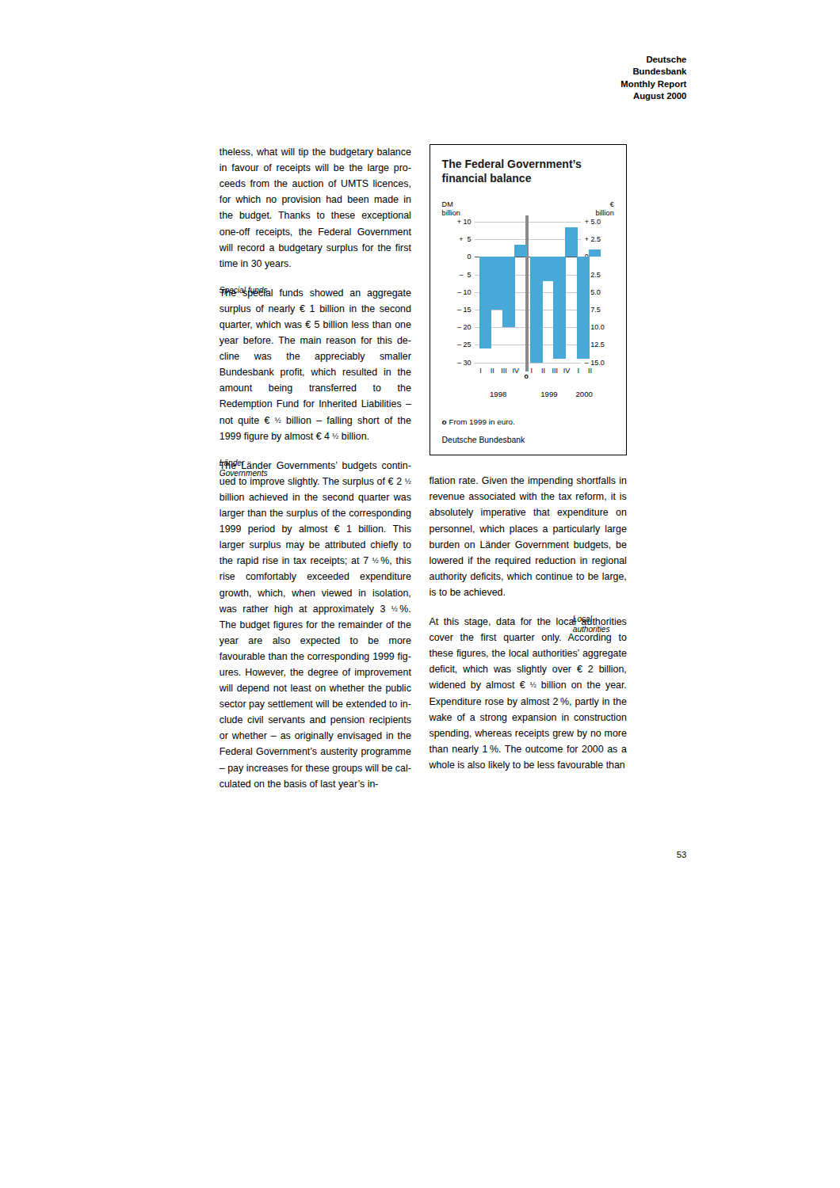Deutsche
Bundesbank
Monthly Report
August 2000
theless, what will tip the budgetary balance in favour of receipts will be the large proceeds from the auction of UMTS licences, for which no provision had been made in the budget. Thanks to these exceptional one-off receipts, the Federal Government will record a budgetary surplus for the first time in 30 years.
Special funds
The special funds showed an aggregate surplus of nearly € 1 billion in the second quarter, which was € 5 billion less than one year before. The main reason for this decline was the appreciably smaller Bundesbank profit, which resulted in the amount being transferred to the Redemption Fund for Inherited Liabilities – not quite € ½ billion – falling short of the 1999 figure by almost € 4 ½ billion.
Länder
Governments
The Länder Governments’ budgets continued to improve slightly. The surplus of € 2 ½ billion achieved in the second quarter was larger than the surplus of the corresponding 1999 period by almost € 1 billion. This larger surplus may be attributed chiefly to the rapid rise in tax receipts; at 7 ½ %, this rise comfortably exceeded expenditure growth, which, when viewed in isolation, was rather high at approximately 3 ½ %. The budget figures for the remainder of the year are also expected to be more favourable than the corresponding 1999 figures. However, the degree of improvement will depend not least on whether the public sector pay settlement will be extended to include civil servants and pension recipients or whether – as originally envisaged in the Federal Government’s austerity programme – pay increases for these groups will be calculated on the basis of last year’s in-
The Federal Government’s
financial balance
DM
billion
€
billion
+ 10
+ 5.0
+ 5
+ 2.5
0
0
– 5
– 2.5
– 10
– 5.0
– 15
– 7.5
– 20
– 10.0
– 25
– 12.5
– 30
– 15.0
I
II
III
IV
o
I
II
III
IV
I
II
1998
1999
2000
o From 1999 in euro.
Deutsche Bundesbank
flation rate. Given the impending shortfalls in revenue associated with the tax reform, it is absolutely imperative that expenditure on personnel, which places a particularly large burden on Länder Government budgets, be lowered if the required reduction in regional authority deficits, which continue to be large, is to be achieved.
Local
authorities
At this stage, data for the local authorities cover the first quarter only. According to these figures, the local authorities’ aggregate deficit, which was slightly over € 2 billion, widened by almost € ½ billion on the year. Expenditure rose by almost 2 %, partly in the wake of a strong expansion in construction spending, whereas receipts grew by no more than nearly 1 %. The outcome for 2000 as a whole is also likely to be less favourable than
53